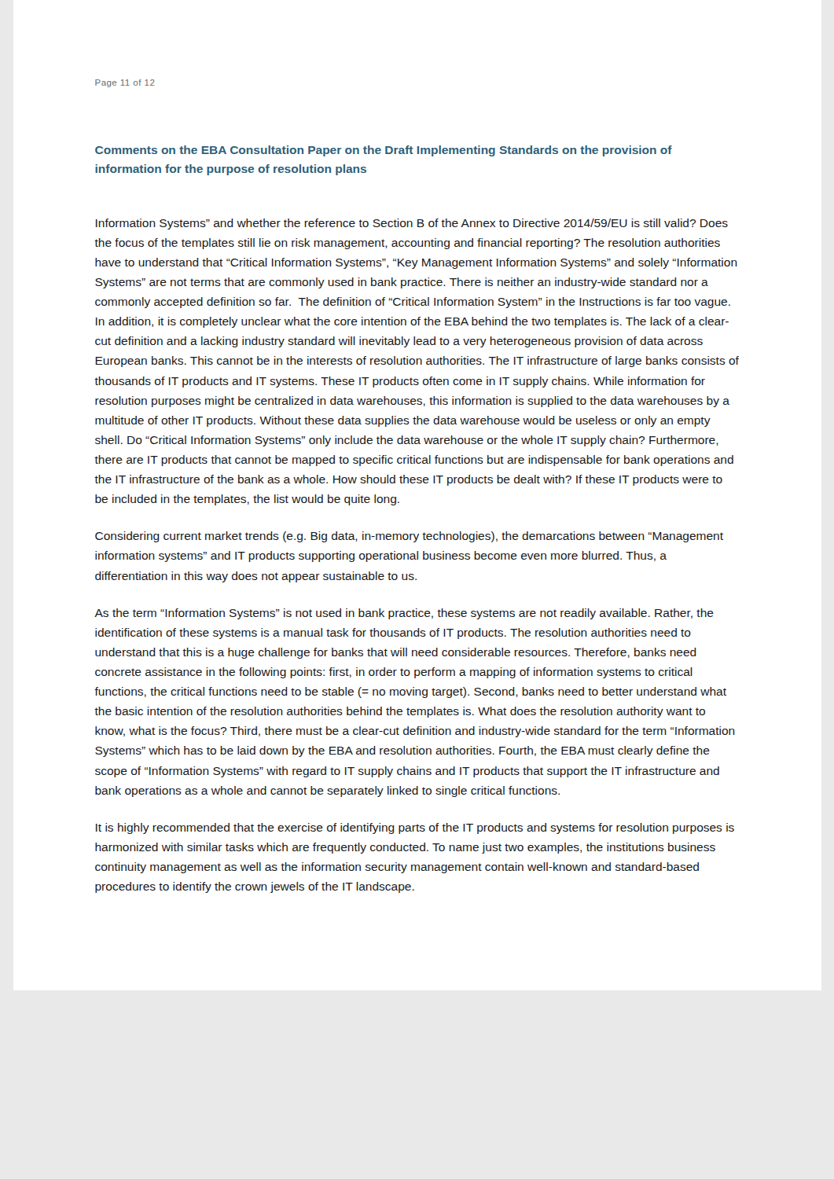Page 11 of 12
Comments on the EBA Consultation Paper on the Draft Implementing Standards on the provision of information for the purpose of resolution plans
Information Systems” and whether the reference to Section B of the Annex to Directive 2014/59/EU is still valid? Does the focus of the templates still lie on risk management, accounting and financial reporting? The resolution authorities have to understand that “Critical Information Systems”, “Key Management Information Systems” and solely “Information Systems” are not terms that are commonly used in bank practice. There is neither an industry-wide standard nor a commonly accepted definition so far. The definition of “Critical Information System” in the Instructions is far too vague. In addition, it is completely unclear what the core intention of the EBA behind the two templates is. The lack of a clear-cut definition and a lacking industry standard will inevitably lead to a very heterogeneous provision of data across European banks. This cannot be in the interests of resolution authorities. The IT infrastructure of large banks consists of thousands of IT products and IT systems. These IT products often come in IT supply chains. While information for resolution purposes might be centralized in data warehouses, this information is supplied to the data warehouses by a multitude of other IT products. Without these data supplies the data warehouse would be useless or only an empty shell. Do “Critical Information Systems” only include the data warehouse or the whole IT supply chain? Furthermore, there are IT products that cannot be mapped to specific critical functions but are indispensable for bank operations and the IT infrastructure of the bank as a whole. How should these IT products be dealt with? If these IT products were to be included in the templates, the list would be quite long.
Considering current market trends (e.g. Big data, in-memory technologies), the demarcations between “Management information systems” and IT products supporting operational business become even more blurred. Thus, a differentiation in this way does not appear sustainable to us.
As the term “Information Systems” is not used in bank practice, these systems are not readily available. Rather, the identification of these systems is a manual task for thousands of IT products. The resolution authorities need to understand that this is a huge challenge for banks that will need considerable resources. Therefore, banks need concrete assistance in the following points: first, in order to perform a mapping of information systems to critical functions, the critical functions need to be stable (= no moving target). Second, banks need to better understand what the basic intention of the resolution authorities behind the templates is. What does the resolution authority want to know, what is the focus? Third, there must be a clear-cut definition and industry-wide standard for the term “Information Systems” which has to be laid down by the EBA and resolution authorities. Fourth, the EBA must clearly define the scope of “Information Systems” with regard to IT supply chains and IT products that support the IT infrastructure and bank operations as a whole and cannot be separately linked to single critical functions.
It is highly recommended that the exercise of identifying parts of the IT products and systems for resolution purposes is harmonized with similar tasks which are frequently conducted. To name just two examples, the institutions business continuity management as well as the information security management contain well-known and standard-based procedures to identify the crown jewels of the IT landscape.